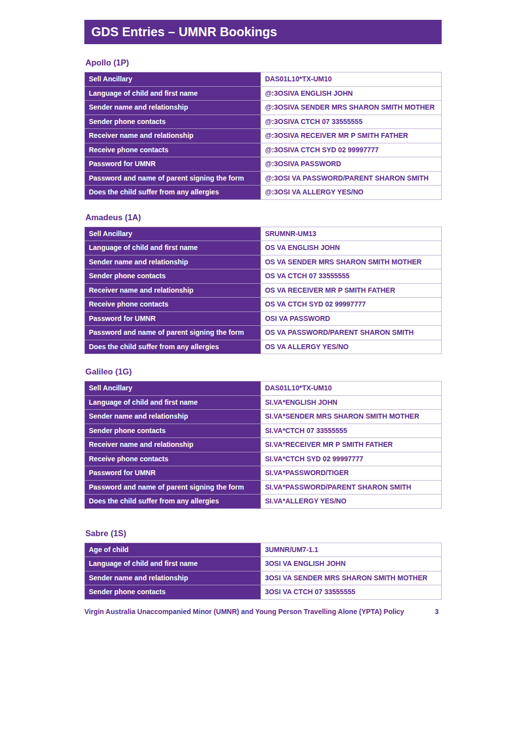GDS Entries – UMNR Bookings
Apollo (1P)
| Sell Ancillary | DAS01L10*TX-UM10 |
| Language of child and first name | @:3OSIVA ENGLISH JOHN |
| Sender name and relationship | @:3OSIVA SENDER MRS SHARON SMITH MOTHER |
| Sender phone contacts | @:3OSIVA CTCH 07 33555555 |
| Receiver name and relationship | @:3OSIVA RECEIVER MR P SMITH FATHER |
| Receive phone contacts | @:3OSIVA CTCH SYD 02 99997777 |
| Password for UMNR | @:3OSIVA PASSWORD |
| Password and name of parent signing the form | @:3OSI VA PASSWORD/PARENT SHARON SMITH |
| Does the child suffer from any allergies | @:3OSI VA ALLERGY YES/NO |
Amadeus (1A)
| Sell Ancillary | SRUMNR-UM13 |
| Language of child and first name | OS VA ENGLISH JOHN |
| Sender name and relationship | OS VA SENDER MRS SHARON SMITH MOTHER |
| Sender phone contacts | OS VA CTCH 07 33555555 |
| Receiver name and relationship | OS VA RECEIVER MR P SMITH FATHER |
| Receive phone contacts | OS VA CTCH SYD 02 99997777 |
| Password for UMNR | OSI VA PASSWORD |
| Password and name of parent signing the form | OS VA PASSWORD/PARENT SHARON SMITH |
| Does the child suffer from any allergies | OS VA ALLERGY YES/NO |
Galileo (1G)
| Sell Ancillary | DAS01L10*TX-UM10 |
| Language of child and first name | SI.VA*ENGLISH JOHN |
| Sender name and relationship | SI.VA*SENDER MRS SHARON SMITH MOTHER |
| Sender phone contacts | SI.VA*CTCH 07 33555555 |
| Receiver name and relationship | SI.VA*RECEIVER MR P SMITH FATHER |
| Receive phone contacts | SI.VA*CTCH SYD 02 99997777 |
| Password for UMNR | SI.VA*PASSWORD/TIGER |
| Password and name of parent signing the form | SI.VA*PASSWORD/PARENT SHARON SMITH |
| Does the child suffer from any allergies | SI.VA*ALLERGY YES/NO |
Sabre (1S)
| Age of child | 3UMNR/UM7-1.1 |
| Language of child and first name | 3OSI VA ENGLISH JOHN |
| Sender name and relationship | 3OSI VA SENDER MRS SHARON SMITH MOTHER |
| Sender phone contacts | 3OSI VA CTCH 07 33555555 |
Virgin Australia Unaccompanied Minor (UMNR) and Young Person Travelling Alone (YPTA) Policy 3